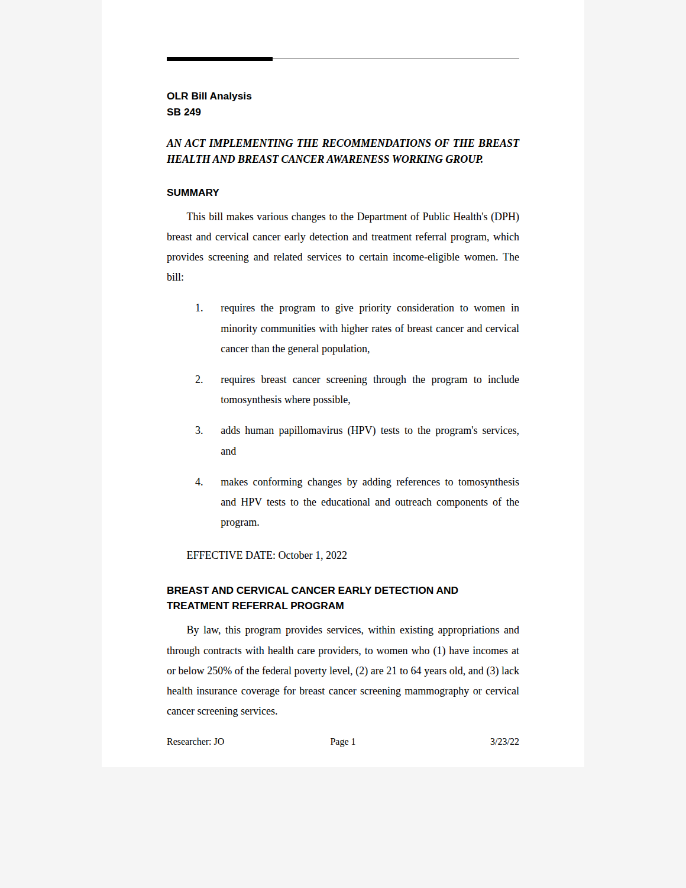OLR Bill Analysis
SB 249
An Act Implementing the Recommendations of the Breast Health and Breast Cancer Awareness Working Group.
Summary
This bill makes various changes to the Department of Public Health's (DPH) breast and cervical cancer early detection and treatment referral program, which provides screening and related services to certain income-eligible women. The bill:
requires the program to give priority consideration to women in minority communities with higher rates of breast cancer and cervical cancer than the general population,
requires breast cancer screening through the program to include tomosynthesis where possible,
adds human papillomavirus (HPV) tests to the program's services, and
makes conforming changes by adding references to tomosynthesis and HPV tests to the educational and outreach components of the program.
EFFECTIVE DATE: October 1, 2022
Breast and Cervical Cancer Early Detection and Treatment Referral Program
By law, this program provides services, within existing appropriations and through contracts with health care providers, to women who (1) have incomes at or below 250% of the federal poverty level, (2) are 21 to 64 years old, and (3) lack health insurance coverage for breast cancer screening mammography or cervical cancer screening services.
Researcher: JO
Page 1
3/23/22